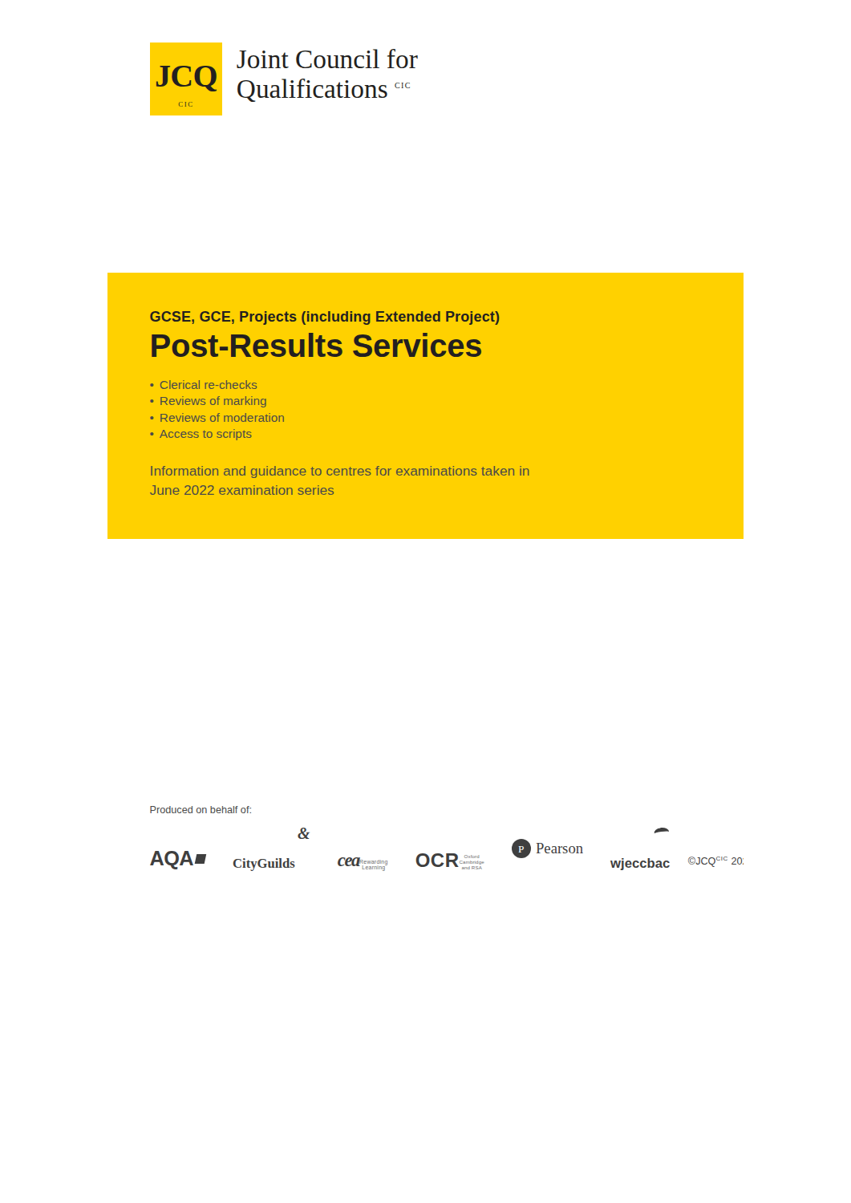JCQ CIC
Joint Council for
Qualifications CIC
GCSE, GCE, Projects (including Extended Project)
Post-Results Services
Clerical re-checks
Reviews of marking
Reviews of moderation
Access to scripts
Information and guidance to centres for examinations taken in June 2022 examination series
Produced on behalf of:
AQA
City&
Guilds
cea Rewarding Learning
OCR Oxford Cambridge and RSA
P Pearson
wjec cbac
©JCQCIC 2022